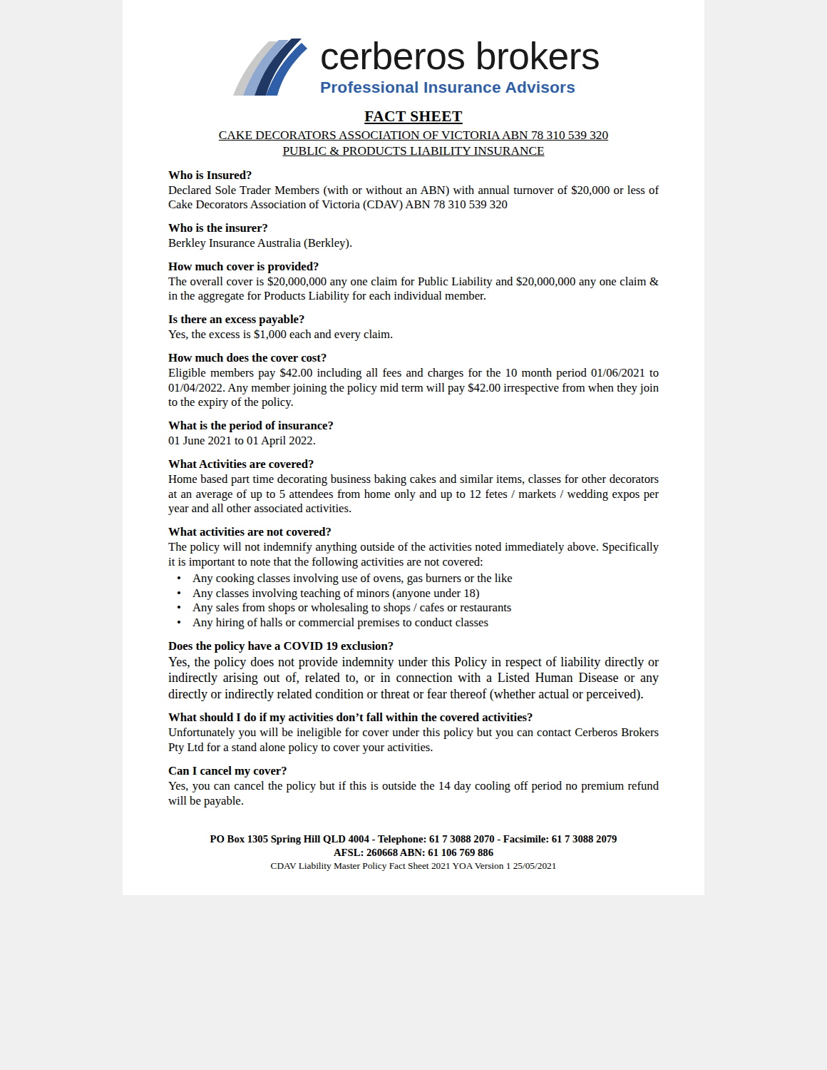cerberos brokers
Professional Insurance Advisors
FACT SHEET
CAKE DECORATORS ASSOCIATION OF VICTORIA ABN 78 310 539 320
PUBLIC & PRODUCTS LIABILITY INSURANCE
Who is Insured?
Declared Sole Trader Members (with or without an ABN) with annual turnover of $20,000 or less of Cake Decorators Association of Victoria (CDAV) ABN 78 310 539 320
Who is the insurer?
Berkley Insurance Australia (Berkley).
How much cover is provided?
The overall cover is $20,000,000 any one claim for Public Liability and $20,000,000 any one claim & in the aggregate for Products Liability for each individual member.
Is there an excess payable?
Yes, the excess is $1,000 each and every claim.
How much does the cover cost?
Eligible members pay $42.00 including all fees and charges for the 10 month period 01/06/2021 to 01/04/2022. Any member joining the policy mid term will pay $42.00 irrespective from when they join to the expiry of the policy.
What is the period of insurance?
01 June 2021 to 01 April 2022.
What Activities are covered?
Home based part time decorating business baking cakes and similar items, classes for other decorators at an average of up to 5 attendees from home only and up to 12 fetes / markets / wedding expos per year and all other associated activities.
What activities are not covered?
The policy will not indemnify anything outside of the activities noted immediately above. Specifically it is important to note that the following activities are not covered:
Any cooking classes involving use of ovens, gas burners or the like
Any classes involving teaching of minors (anyone under 18)
Any sales from shops or wholesaling to shops / cafes or restaurants
Any hiring of halls or commercial premises to conduct classes
Does the policy have a COVID 19 exclusion?
Yes, the policy does not provide indemnity under this Policy in respect of liability directly or indirectly arising out of, related to, or in connection with a Listed Human Disease or any directly or indirectly related condition or threat or fear thereof (whether actual or perceived).
What should I do if my activities don’t fall within the covered activities?
Unfortunately you will be ineligible for cover under this policy but you can contact Cerberos Brokers Pty Ltd for a stand alone policy to cover your activities.
Can I cancel my cover?
Yes, you can cancel the policy but if this is outside the 14 day cooling off period no premium refund will be payable.
PO Box 1305 Spring Hill QLD 4004 - Telephone: 61 7 3088 2070 - Facsimile: 61 7 3088 2079
AFSL: 260668 ABN: 61 106 769 886
CDAV Liability Master Policy Fact Sheet 2021 YOA Version 1 25/05/2021